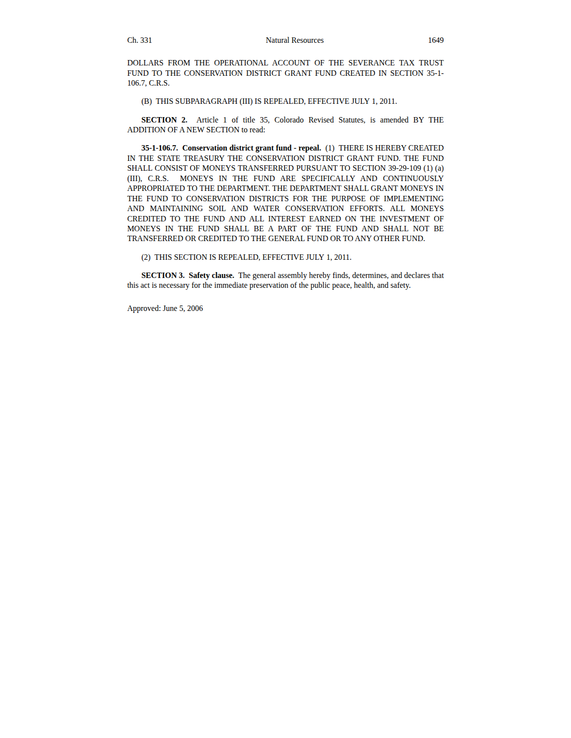Ch. 331
Natural Resources
1649
DOLLARS FROM THE OPERATIONAL ACCOUNT OF THE SEVERANCE TAX TRUST FUND TO THE CONSERVATION DISTRICT GRANT FUND CREATED IN SECTION 35-1-106.7, C.R.S.
(B) THIS SUBPARAGRAPH (III) IS REPEALED, EFFECTIVE JULY 1, 2011.
SECTION 2. Article 1 of title 35, Colorado Revised Statutes, is amended BY THE ADDITION OF A NEW SECTION to read:
35-1-106.7. Conservation district grant fund - repeal. (1) THERE IS HEREBY CREATED IN THE STATE TREASURY THE CONSERVATION DISTRICT GRANT FUND. THE FUND SHALL CONSIST OF MONEYS TRANSFERRED PURSUANT TO SECTION 39-29-109 (1) (a) (III), C.R.S. MONEYS IN THE FUND ARE SPECIFICALLY AND CONTINUOUSLY APPROPRIATED TO THE DEPARTMENT. THE DEPARTMENT SHALL GRANT MONEYS IN THE FUND TO CONSERVATION DISTRICTS FOR THE PURPOSE OF IMPLEMENTING AND MAINTAINING SOIL AND WATER CONSERVATION EFFORTS. ALL MONEYS CREDITED TO THE FUND AND ALL INTEREST EARNED ON THE INVESTMENT OF MONEYS IN THE FUND SHALL BE A PART OF THE FUND AND SHALL NOT BE TRANSFERRED OR CREDITED TO THE GENERAL FUND OR TO ANY OTHER FUND.
(2) THIS SECTION IS REPEALED, EFFECTIVE JULY 1, 2011.
SECTION 3. Safety clause. The general assembly hereby finds, determines, and declares that this act is necessary for the immediate preservation of the public peace, health, and safety.
Approved: June 5, 2006